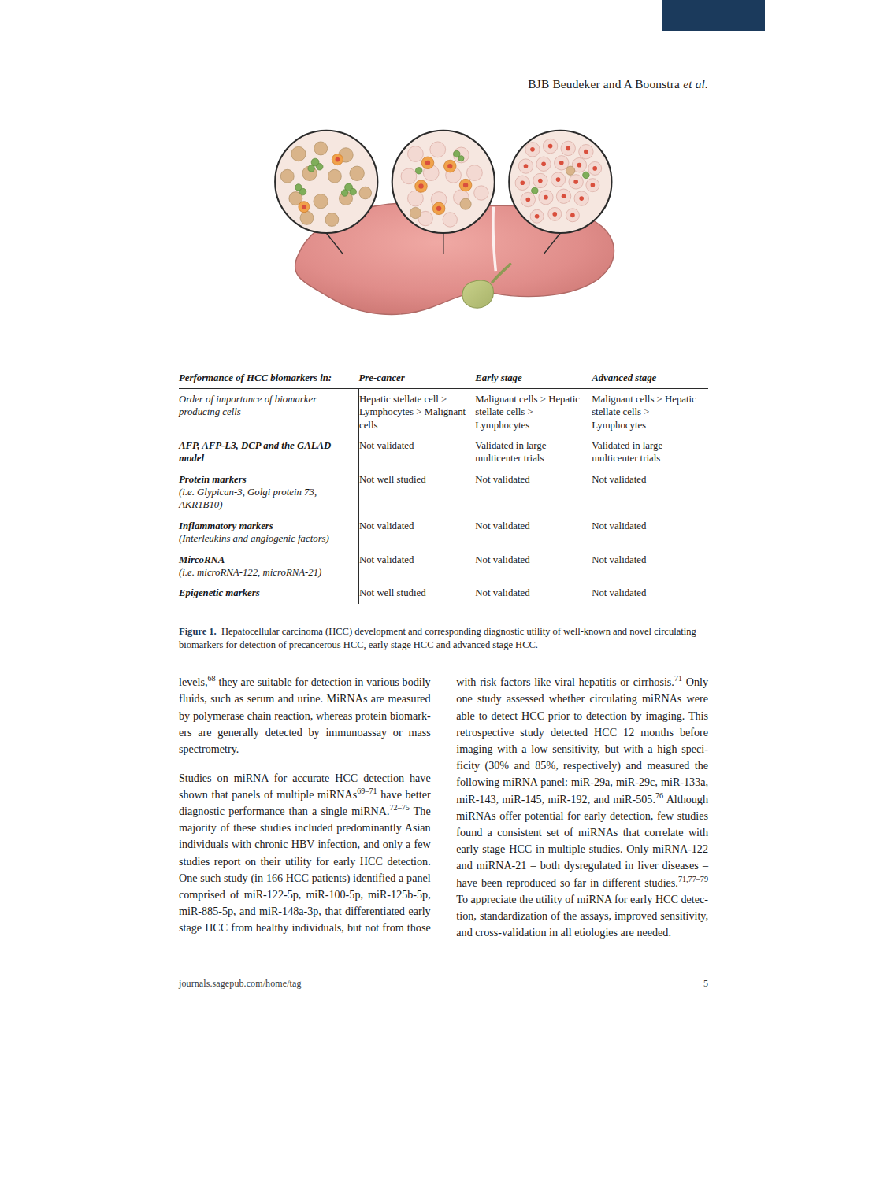BJB Beudeker and A Boonstra et al.
| Performance of HCC biomarkers in: | Pre-cancer | Early stage | Advanced stage |
| --- | --- | --- | --- |
| Order of importance of biomarker producing cells | Hepatic stellate cell > Lymphocytes > Malignant cells | Malignant cells > Hepatic stellate cells > Lymphocytes | Malignant cells > Hepatic stellate cells > Lymphocytes |
| AFP, AFP-L3, DCP and the GALAD model | Not validated | Validated in large multicenter trials | Validated in large multicenter trials |
| Protein markers (i.e. Glypican-3, Golgi protein 73, AKR1B10) | Not well studied | Not validated | Not validated |
| Inflammatory markers (Interleukins and angiogenic factors) | Not validated | Not validated | Not validated |
| MircoRNA (i.e. microRNA-122, microRNA-21) | Not validated | Not validated | Not validated |
| Epigenetic markers | Not well studied | Not validated | Not validated |
Figure 1. Hepatocellular carcinoma (HCC) development and corresponding diagnostic utility of well-known and novel circulating biomarkers for detection of precancerous HCC, early stage HCC and advanced stage HCC.
levels,68 they are suitable for detection in various bodily fluids, such as serum and urine. MiRNAs are measured by polymerase chain reaction, whereas protein biomarkers are generally detected by immunoassay or mass spectrometry.
Studies on miRNA for accurate HCC detection have shown that panels of multiple miRNAs69–71 have better diagnostic performance than a single miRNA.72–75 The majority of these studies included predominantly Asian individuals with chronic HBV infection, and only a few studies report on their utility for early HCC detection. One such study (in 166 HCC patients) identified a panel comprised of miR-122-5p, miR-100-5p, miR-125b-5p, miR-885-5p, and miR-148a-3p, that differentiated early stage HCC from healthy individuals, but not from those with risk factors like viral hepatitis or cirrhosis.71 Only one study assessed whether circulating miRNAs were able to detect HCC prior to detection by imaging. This retrospective study detected HCC 12 months before imaging with a low sensitivity, but with a high specificity (30% and 85%, respectively) and measured the following miRNA panel: miR-29a, miR-29c, miR-133a, miR-143, miR-145, miR-192, and miR-505.76 Although miRNAs offer potential for early detection, few studies found a consistent set of miRNAs that correlate with early stage HCC in multiple studies. Only miRNA-122 and miRNA-21 – both dysregulated in liver diseases – have been reproduced so far in different studies.71,77–79 To appreciate the utility of miRNA for early HCC detection, standardization of the assays, improved sensitivity, and cross-validation in all etiologies are needed.
journals.sagepub.com/home/tag 5